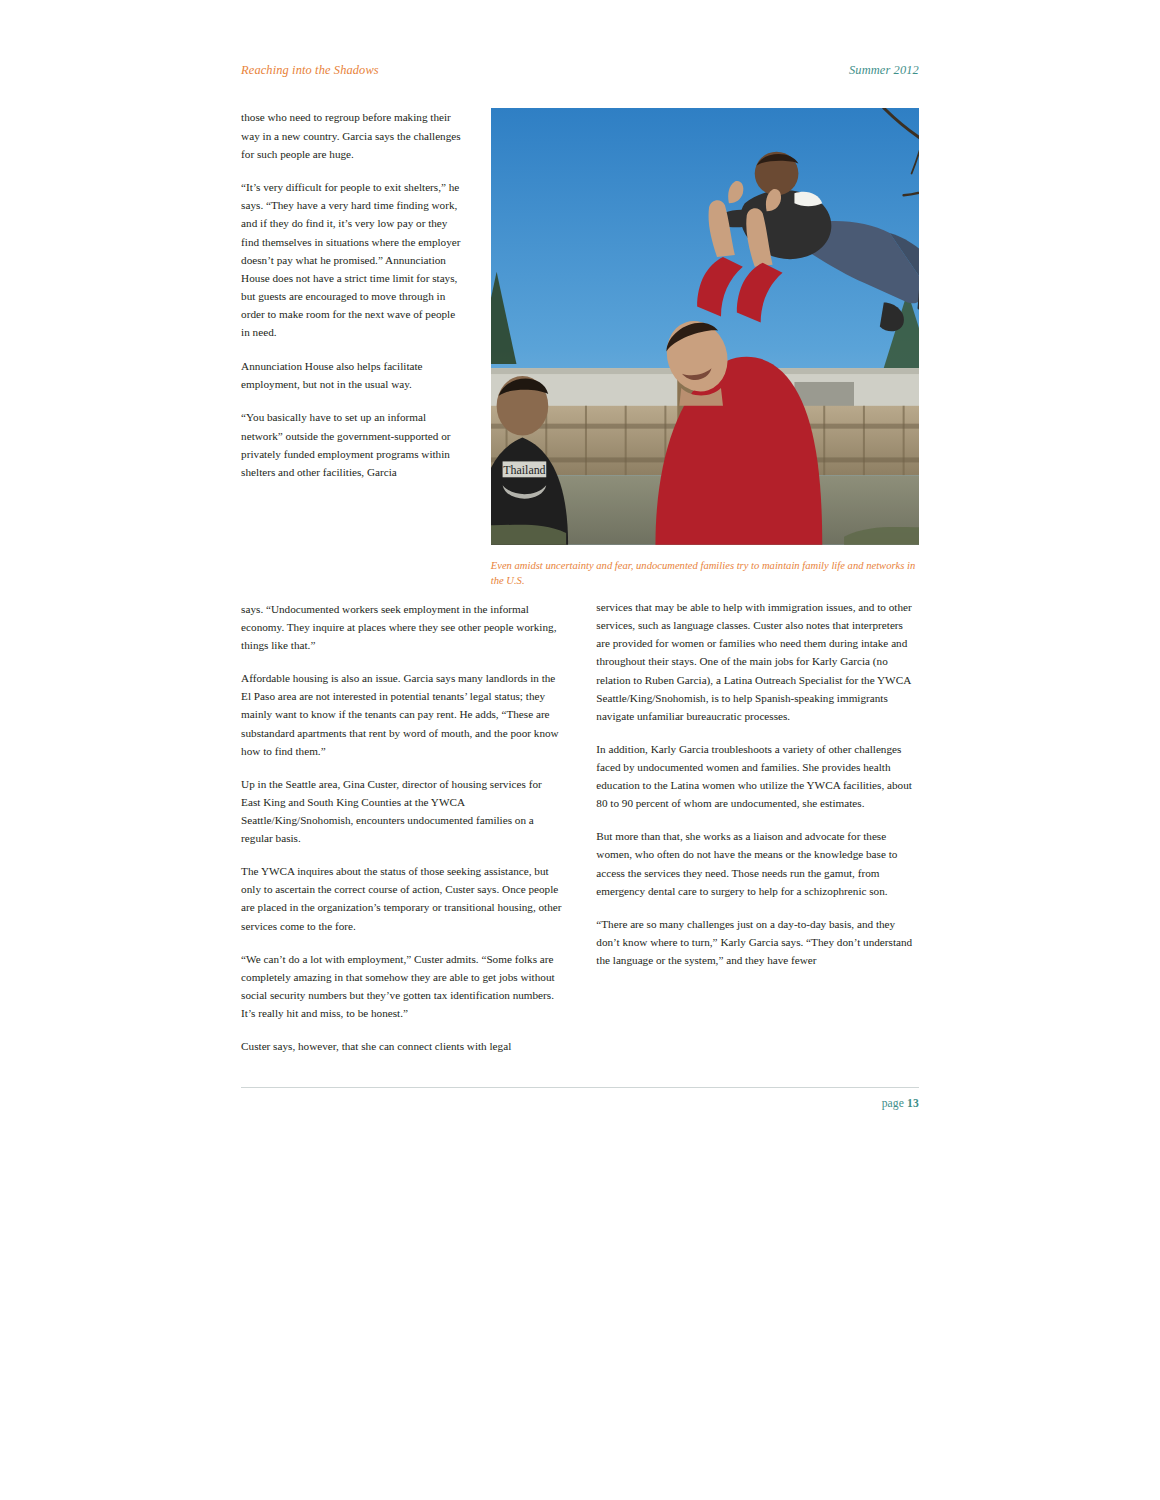Reaching into the Shadows
Summer 2012
those who need to regroup before making their way in a new country. Garcia says the challenges for such people are huge.
“It’s very difficult for people to exit shelters,” he says. “They have a very hard time finding work, and if they do find it, it’s very low pay or they find themselves in situations where the employer doesn’t pay what he promised.” Annunciation House does not have a strict time limit for stays, but guests are encouraged to move through in order to make room for the next wave of people in need.
Annunciation House also helps facilitate employment, but not in the usual way.
“You basically have to set up an informal network” outside the government-supported or privately funded employment programs within shelters and other facilities, Garcia
Thailand
Even amidst uncertainty and fear, undocumented families try to maintain family life and networks in the U.S.
says. “Undocumented workers seek employment in the informal economy. They inquire at places where they see other people working, things like that.”
Affordable housing is also an issue. Garcia says many landlords in the El Paso area are not interested in potential tenants’ legal status; they mainly want to know if the tenants can pay rent. He adds, “These are substandard apartments that rent by word of mouth, and the poor know how to find them.”
Up in the Seattle area, Gina Custer, director of housing services for East King and South King Counties at the YWCA Seattle/King/Snohomish, encounters undocumented families on a regular basis.
The YWCA inquires about the status of those seeking assistance, but only to ascertain the correct course of action, Custer says. Once people are placed in the organization’s temporary or transitional housing, other services come to the fore.
“We can’t do a lot with employment,” Custer admits. “Some folks are completely amazing in that somehow they are able to get jobs without social security numbers but they’ve gotten tax identification numbers. It’s really hit and miss, to be honest.”
Custer says, however, that she can connect clients with legal
services that may be able to help with immigration issues, and to other services, such as language classes. Custer also notes that interpreters are provided for women or families who need them during intake and throughout their stays. One of the main jobs for Karly Garcia (no relation to Ruben Garcia), a Latina Outreach Specialist for the YWCA Seattle/King/Snohomish, is to help Spanish-speaking immigrants navigate unfamiliar bureaucratic processes.
In addition, Karly Garcia troubleshoots a variety of other challenges faced by undocumented women and families. She provides health education to the Latina women who utilize the YWCA facilities, about 80 to 90 percent of whom are undocumented, she estimates.
But more than that, she works as a liaison and advocate for these women, who often do not have the means or the knowledge base to access the services they need. Those needs run the gamut, from emergency dental care to surgery to help for a schizophrenic son.
“There are so many challenges just on a day-to-day basis, and they don’t know where to turn,” Karly Garcia says. “They don’t understand the language or the system,” and they have fewer
page 13